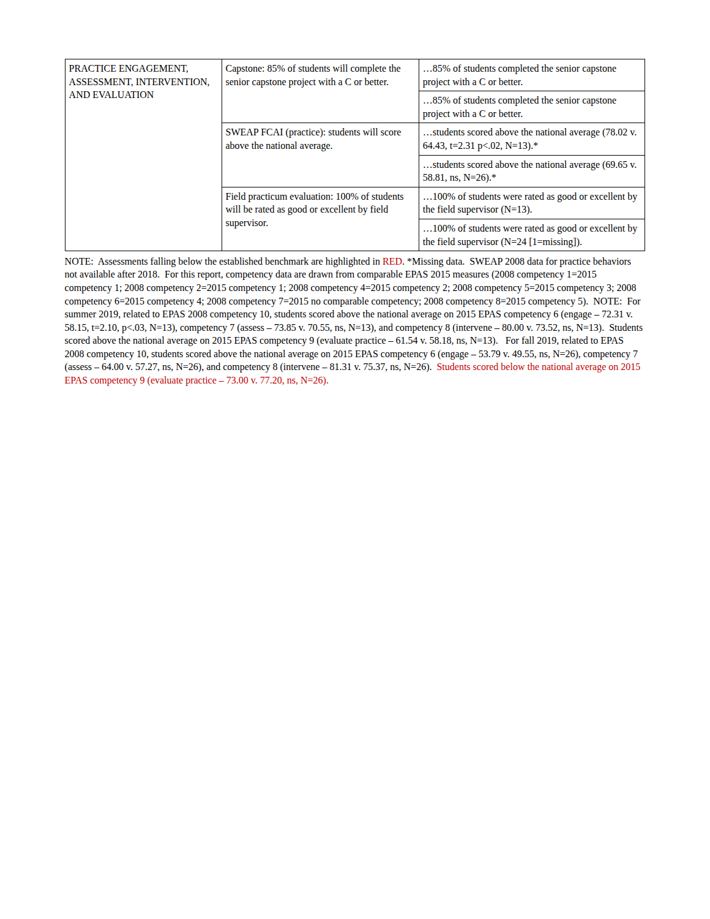| PRACTICE ENGAGEMENT, ASSESSMENT, INTERVENTION, AND EVALUATION | Capstone: 85% of students will complete the senior capstone project with a C or better. | …85% of students completed the senior capstone project with a C or better. |
| …85% of students completed the senior capstone project with a C or better. |
| SWEAP FCAI (practice): students will score above the national average. | …students scored above the national average (78.02 v. 64.43, t=2.31 p<.02, N=13).* |
| …students scored above the national average (69.65 v. 58.81, ns, N=26).* |
| Field practicum evaluation: 100% of students will be rated as good or excellent by field supervisor. | …100% of students were rated as good or excellent by the field supervisor (N=13). |
| …100% of students were rated as good or excellent by the field supervisor (N=24 [1=missing]). |
NOTE: Assessments falling below the established benchmark are highlighted in RED. *Missing data. SWEAP 2008 data for practice behaviors not available after 2018. For this report, competency data are drawn from comparable EPAS 2015 measures (2008 competency 1=2015 competency 1; 2008 competency 2=2015 competency 1; 2008 competency 4=2015 competency 2; 2008 competency 5=2015 competency 3; 2008 competency 6=2015 competency 4; 2008 competency 7=2015 no comparable competency; 2008 competency 8=2015 competency 5). NOTE: For summer 2019, related to EPAS 2008 competency 10, students scored above the national average on 2015 EPAS competency 6 (engage – 72.31 v. 58.15, t=2.10, p<.03, N=13), competency 7 (assess – 73.85 v. 70.55, ns, N=13), and competency 8 (intervene – 80.00 v. 73.52, ns, N=13). Students scored above the national average on 2015 EPAS competency 9 (evaluate practice – 61.54 v. 58.18, ns, N=13). For fall 2019, related to EPAS 2008 competency 10, students scored above the national average on 2015 EPAS competency 6 (engage – 53.79 v. 49.55, ns, N=26), competency 7 (assess – 64.00 v. 57.27, ns, N=26), and competency 8 (intervene – 81.31 v. 75.37, ns, N=26). Students scored below the national average on 2015 EPAS competency 9 (evaluate practice – 73.00 v. 77.20, ns, N=26).